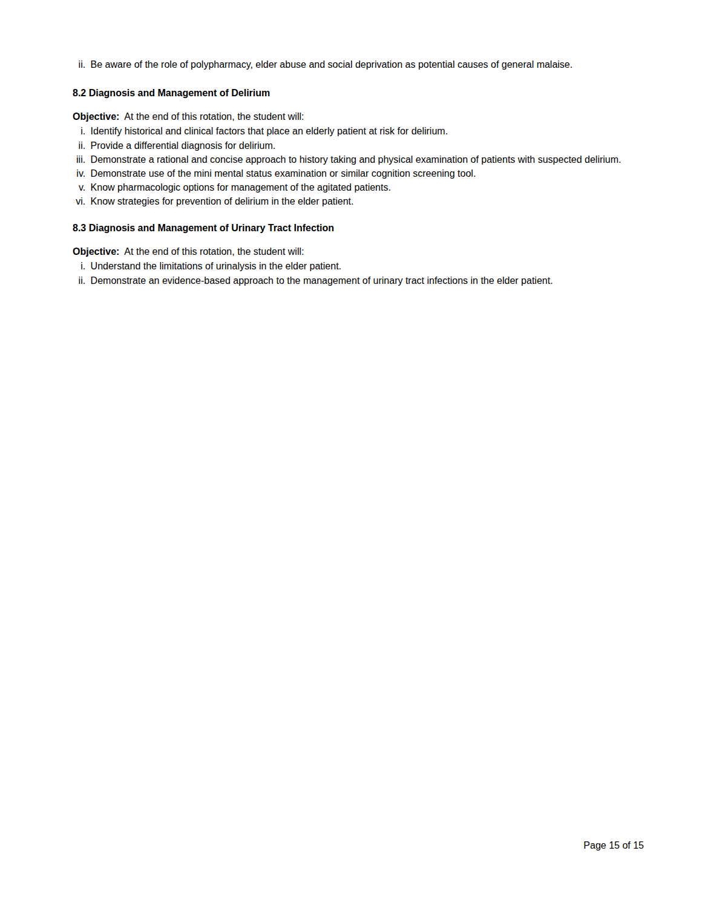Be aware of the role of polypharmacy, elder abuse and social deprivation as potential causes of general malaise.
8.2 Diagnosis and Management of Delirium
Objective: At the end of this rotation, the student will:
Identify historical and clinical factors that place an elderly patient at risk for delirium.
Provide a differential diagnosis for delirium.
Demonstrate a rational and concise approach to history taking and physical examination of patients with suspected delirium.
Demonstrate use of the mini mental status examination or similar cognition screening tool.
Know pharmacologic options for management of the agitated patients.
Know strategies for prevention of delirium in the elder patient.
8.3 Diagnosis and Management of Urinary Tract Infection
Objective: At the end of this rotation, the student will:
Understand the limitations of urinalysis in the elder patient.
Demonstrate an evidence-based approach to the management of urinary tract infections in the elder patient.
Page 15 of 15